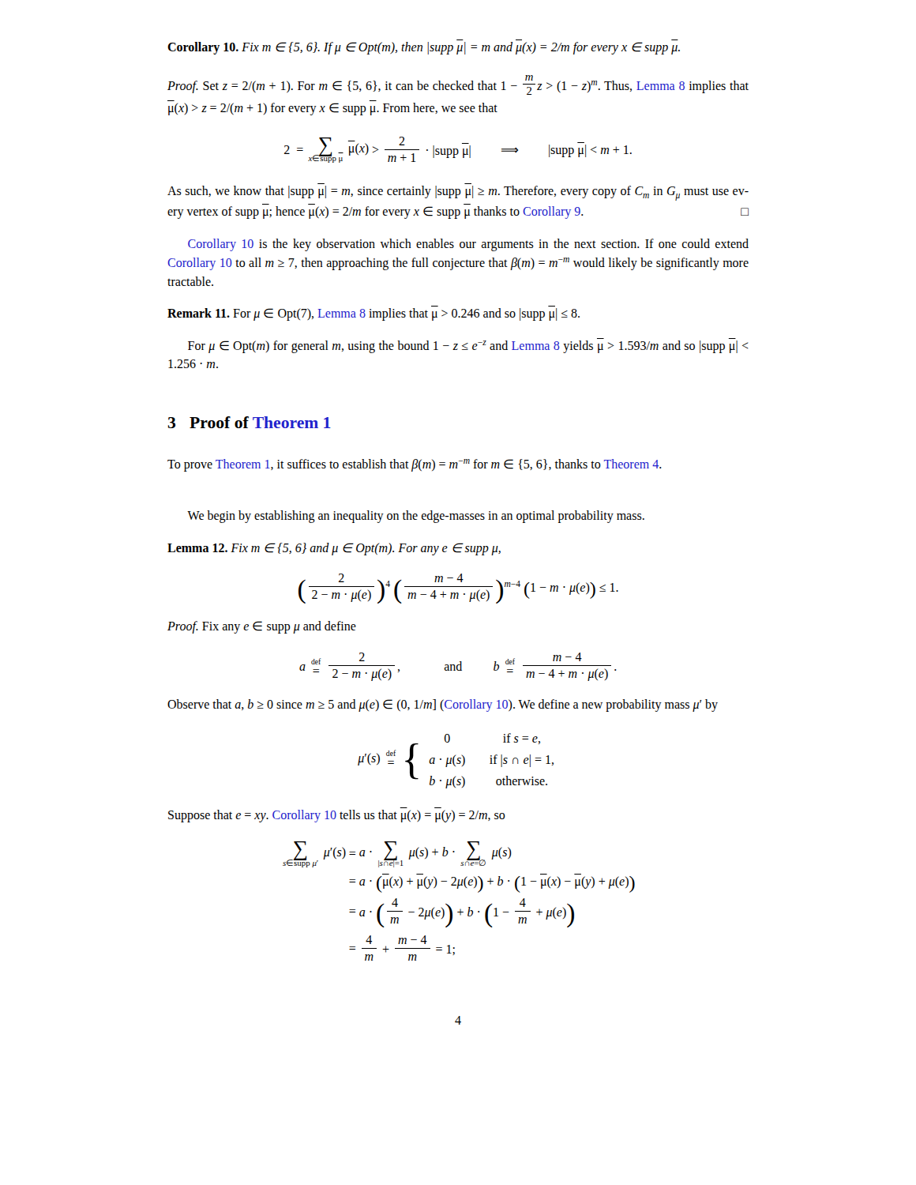Corollary 10. Fix m ∈ {5, 6}. If μ ∈ Opt(m), then |supp μ| = m and μ(x) = 2/m for every x ∈ supp μ.
Proof. Set z = 2/(m + 1). For m ∈ {5, 6}, it can be checked that 1 − m 2 z > (1 − z)m. Thus, Lemma 8 implies that μ(x) > z = 2/(m + 1) for every x ∈ supp μ. From here, we see that
| 2 = | ∑ x ∈supp μ μ ( x ) | > | 2 m + 1 · /supp μ / | ⟹ | /supp μ / < m + 1. |
As such, we know that |supp μ| = m, since certainly |supp μ| ≥ m. Therefore, every copy of Cm in Gμ must use every vertex of supp μ; hence μ(x) = 2/m for every x ∈ supp μ thanks to Corollary 9. □
Corollary 10 is the key observation which enables our arguments in the next section. If one could extend Corollary 10 to all m ≥ 7, then approaching the full conjecture that β(m) = m−m would likely be significantly more tractable.
Remark 11. For μ ∈ Opt(7), Lemma 8 implies that μ > 0.246 and so |supp μ| ≤ 8.
For μ ∈ Opt(m) for general m, using the bound 1 − z ≤ e−z and Lemma 8 yields μ > 1.593/m and so |supp μ| < 1.256 · m.
3 Proof of Theorem 1
To prove Theorem 1, it suffices to establish that β(m) = m−m for m ∈ {5, 6}, thanks to Theorem 4.
We begin by establishing an inequality on the edge-masses in an optimal probability mass.
Lemma 12. Fix m ∈ {5, 6} and μ ∈ Opt(m). For any e ∈ supp μ,
(22 − m · μ(e)) 4 (m − 4 m − 4 + m · μ(e)) m−4 (1 − m · μ(e)) ≤ 1.
Proof. Fix any e ∈ supp μ and define
a def= 22 − m · μ(e), and b def= m − 4 m − 4 + m · μ(e).
Observe that a, b ≥ 0 since m ≥ 5 and μ(e) ∈ (0, 1/m] (Corollary 10). We define a new probability mass μ′ by
μ′(s) def= {
| 0 | if s = e , |
| a · μ ( s ) | if / s ∩ e / = 1, |
| b · μ ( s ) | otherwise. |
Suppose that e = xy. Corollary 10 tells us that μ(x) = μ(y) = 2/m, so
| ∑ s ∈supp μ ′ μ ′( s ) | = | a · ∑ / s ∩ e /=1 μ ( s ) + b · ∑ s ∩ e =∅ μ ( s ) |
| | = | a · ( μ ( x ) + μ ( y ) − 2 μ ( e ) ) + b · ( 1 − μ ( x ) − μ ( y ) + μ ( e ) ) |
| | = | a · ( 4 m − 2 μ ( e ) ) + b · ( 1 − 4 m + μ ( e ) ) |
| | = | 4 m + m − 4 m = 1; |
4